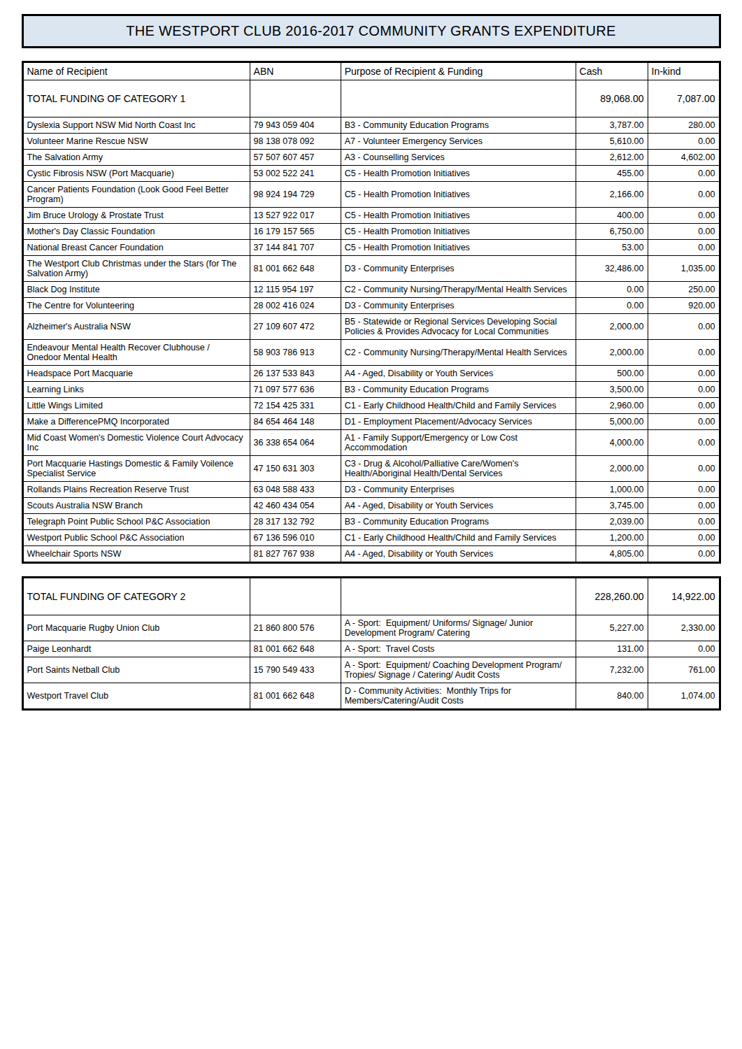THE WESTPORT CLUB 2016-2017 COMMUNITY GRANTS EXPENDITURE
| Name of Recipient | ABN | Purpose of Recipient & Funding | Cash | In-kind |
| --- | --- | --- | --- | --- |
| TOTAL FUNDING OF CATEGORY 1 | | | 89,068.00 | 7,087.00 |
| Dyslexia Support NSW Mid North Coast Inc | 79 943 059 404 | B3 - Community Education Programs | 3,787.00 | 280.00 |
| Volunteer Marine Rescue NSW | 98 138 078 092 | A7 - Volunteer Emergency Services | 5,610.00 | 0.00 |
| The Salvation Army | 57 507 607 457 | A3 - Counselling Services | 2,612.00 | 4,602.00 |
| Cystic Fibrosis NSW (Port Macquarie) | 53 002 522 241 | C5 - Health Promotion Initiatives | 455.00 | 0.00 |
| Cancer Patients Foundation (Look Good Feel Better Program) | 98 924 194 729 | C5 - Health Promotion Initiatives | 2,166.00 | 0.00 |
| Jim Bruce Urology & Prostate Trust | 13 527 922 017 | C5 - Health Promotion Initiatives | 400.00 | 0.00 |
| Mother's Day Classic Foundation | 16 179 157 565 | C5 - Health Promotion Initiatives | 6,750.00 | 0.00 |
| National Breast Cancer Foundation | 37 144 841 707 | C5 - Health Promotion Initiatives | 53.00 | 0.00 |
| The Westport Club Christmas under the Stars (for The Salvation Army) | 81 001 662 648 | D3 - Community Enterprises | 32,486.00 | 1,035.00 |
| Black Dog Institute | 12 115 954 197 | C2 - Community Nursing/Therapy/Mental Health Services | 0.00 | 250.00 |
| The Centre for Volunteering | 28 002 416 024 | D3 - Community Enterprises | 0.00 | 920.00 |
| Alzheimer's Australia NSW | 27 109 607 472 | B5 - Statewide or Regional Services Developing Social Policies & Provides Advocacy for Local Communities | 2,000.00 | 0.00 |
| Endeavour Mental Health Recover Clubhouse / Onedoor Mental Health | 58 903 786 913 | C2 - Community Nursing/Therapy/Mental Health Services | 2,000.00 | 0.00 |
| Headspace Port Macquarie | 26 137 533 843 | A4 - Aged, Disability or Youth Services | 500.00 | 0.00 |
| Learning Links | 71 097 577 636 | B3 - Community Education Programs | 3,500.00 | 0.00 |
| Little Wings Limited | 72 154 425 331 | C1 - Early Childhood Health/Child and Family Services | 2,960.00 | 0.00 |
| Make a DifferencePMQ Incorporated | 84 654 464 148 | D1 - Employment Placement/Advocacy Services | 5,000.00 | 0.00 |
| Mid Coast Women's Domestic Violence Court Advocacy Inc | 36 338 654 064 | A1 - Family Support/Emergency or Low Cost Accommodation | 4,000.00 | 0.00 |
| Port Macquarie Hastings Domestic & Family Voilence Specialist Service | 47 150 631 303 | C3 - Drug & Alcohol/Palliative Care/Women's Health/Aboriginal Health/Dental Services | 2,000.00 | 0.00 |
| Rollands Plains Recreation Reserve Trust | 63 048 588 433 | D3 - Community Enterprises | 1,000.00 | 0.00 |
| Scouts Australia NSW Branch | 42 460 434 054 | A4 - Aged, Disability or Youth Services | 3,745.00 | 0.00 |
| Telegraph Point Public School P&C Association | 28 317 132 792 | B3 - Community Education Programs | 2,039.00 | 0.00 |
| Westport Public School P&C Association | 67 136 596 010 | C1 - Early Childhood Health/Child and Family Services | 1,200.00 | 0.00 |
| Wheelchair Sports NSW | 81 827 767 938 | A4 - Aged, Disability or Youth Services | 4,805.00 | 0.00 |
| TOTAL FUNDING OF CATEGORY 2 | | | 228,260.00 | 14,922.00 |
| Port Macquarie Rugby Union Club | 21 860 800 576 | A - Sport: Equipment/ Uniforms/ Signage/ Junior Development Program/ Catering | 5,227.00 | 2,330.00 |
| Paige Leonhardt | 81 001 662 648 | A - Sport: Travel Costs | 131.00 | 0.00 |
| Port Saints Netball Club | 15 790 549 433 | A - Sport: Equipment/ Coaching Development Program/ Tropies/ Signage / Catering/ Audit Costs | 7,232.00 | 761.00 |
| Westport Travel Club | 81 001 662 648 | D - Community Activities: Monthly Trips for Members/Catering/Audit Costs | 840.00 | 1,074.00 |